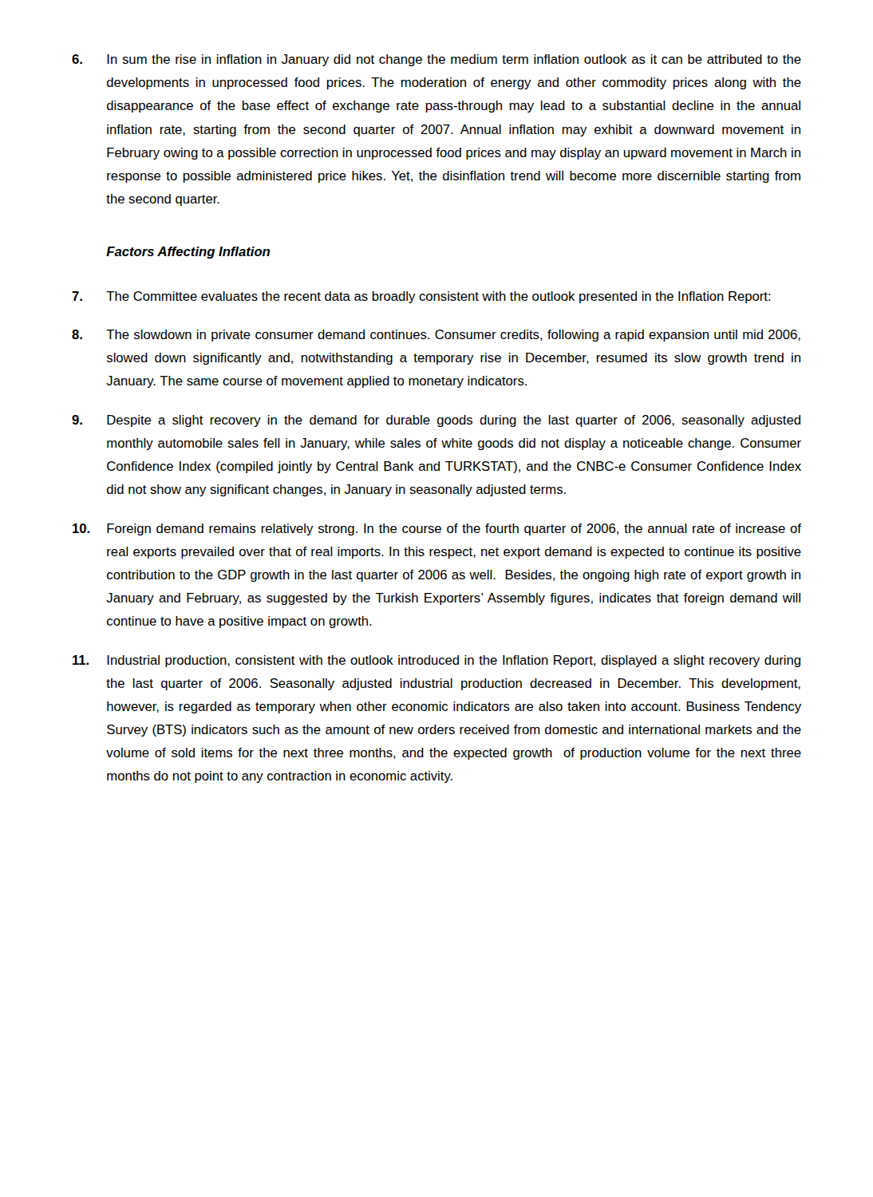In sum the rise in inflation in January did not change the medium term inflation outlook as it can be attributed to the developments in unprocessed food prices. The moderation of energy and other commodity prices along with the disappearance of the base effect of exchange rate pass-through may lead to a substantial decline in the annual inflation rate, starting from the second quarter of 2007. Annual inflation may exhibit a downward movement in February owing to a possible correction in unprocessed food prices and may display an upward movement in March in response to possible administered price hikes. Yet, the disinflation trend will become more discernible starting from the second quarter.
Factors Affecting Inflation
The Committee evaluates the recent data as broadly consistent with the outlook presented in the Inflation Report:
The slowdown in private consumer demand continues. Consumer credits, following a rapid expansion until mid 2006, slowed down significantly and, notwithstanding a temporary rise in December, resumed its slow growth trend in January. The same course of movement applied to monetary indicators.
Despite a slight recovery in the demand for durable goods during the last quarter of 2006, seasonally adjusted monthly automobile sales fell in January, while sales of white goods did not display a noticeable change. Consumer Confidence Index (compiled jointly by Central Bank and TURKSTAT), and the CNBC-e Consumer Confidence Index did not show any significant changes, in January in seasonally adjusted terms.
Foreign demand remains relatively strong. In the course of the fourth quarter of 2006, the annual rate of increase of real exports prevailed over that of real imports. In this respect, net export demand is expected to continue its positive contribution to the GDP growth in the last quarter of 2006 as well. Besides, the ongoing high rate of export growth in January and February, as suggested by the Turkish Exporters’ Assembly figures, indicates that foreign demand will continue to have a positive impact on growth.
Industrial production, consistent with the outlook introduced in the Inflation Report, displayed a slight recovery during the last quarter of 2006. Seasonally adjusted industrial production decreased in December. This development, however, is regarded as temporary when other economic indicators are also taken into account. Business Tendency Survey (BTS) indicators such as the amount of new orders received from domestic and international markets and the volume of sold items for the next three months, and the expected growth of production volume for the next three months do not point to any contraction in economic activity.